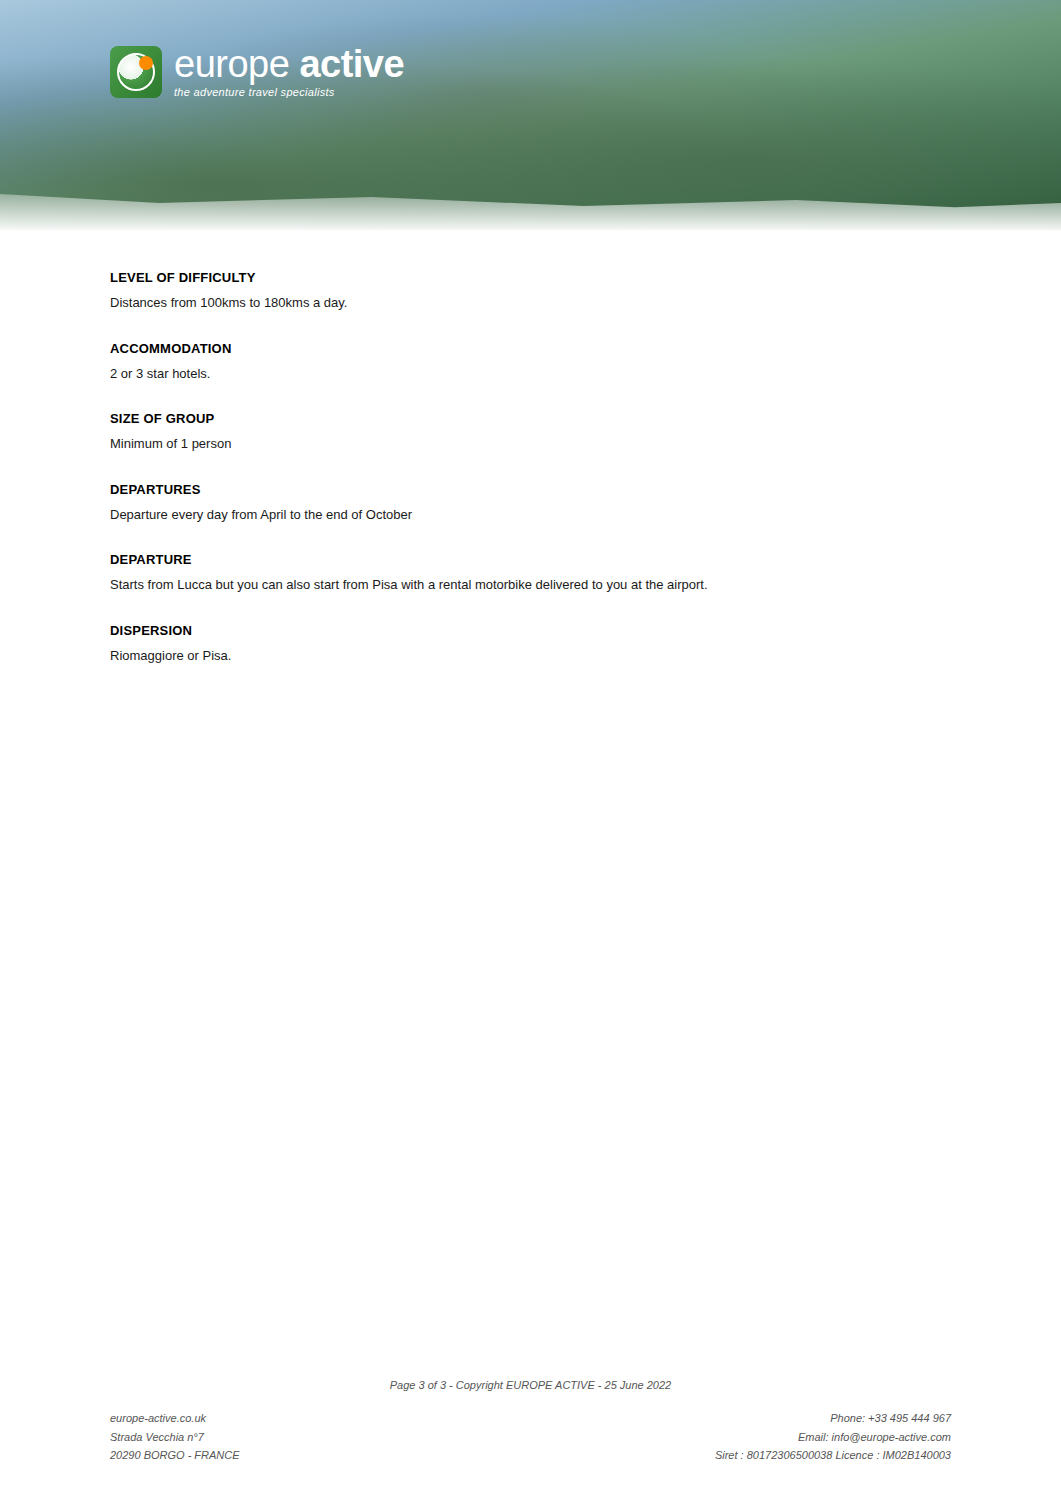europe active
the adventure travel specialists
LEVEL OF DIFFICULTY
Distances from 100kms to 180kms a day.
ACCOMMODATION
2 or 3 star hotels.
SIZE OF GROUP
Minimum of 1 person
DEPARTURES
Departure every day from April to the end of October
DEPARTURE
Starts from Lucca but you can also start from Pisa with a rental motorbike delivered to you at the airport.
DISPERSION
Riomaggiore or Pisa.
Page 3 of 3 - Copyright EUROPE ACTIVE - 25 June 2022
europe-active.co.uk
Strada Vecchia n°7
20290 BORGO - FRANCE
Phone: +33 495 444 967
Email: info@europe-active.com
Siret : 80172306500038 Licence : IM02B140003